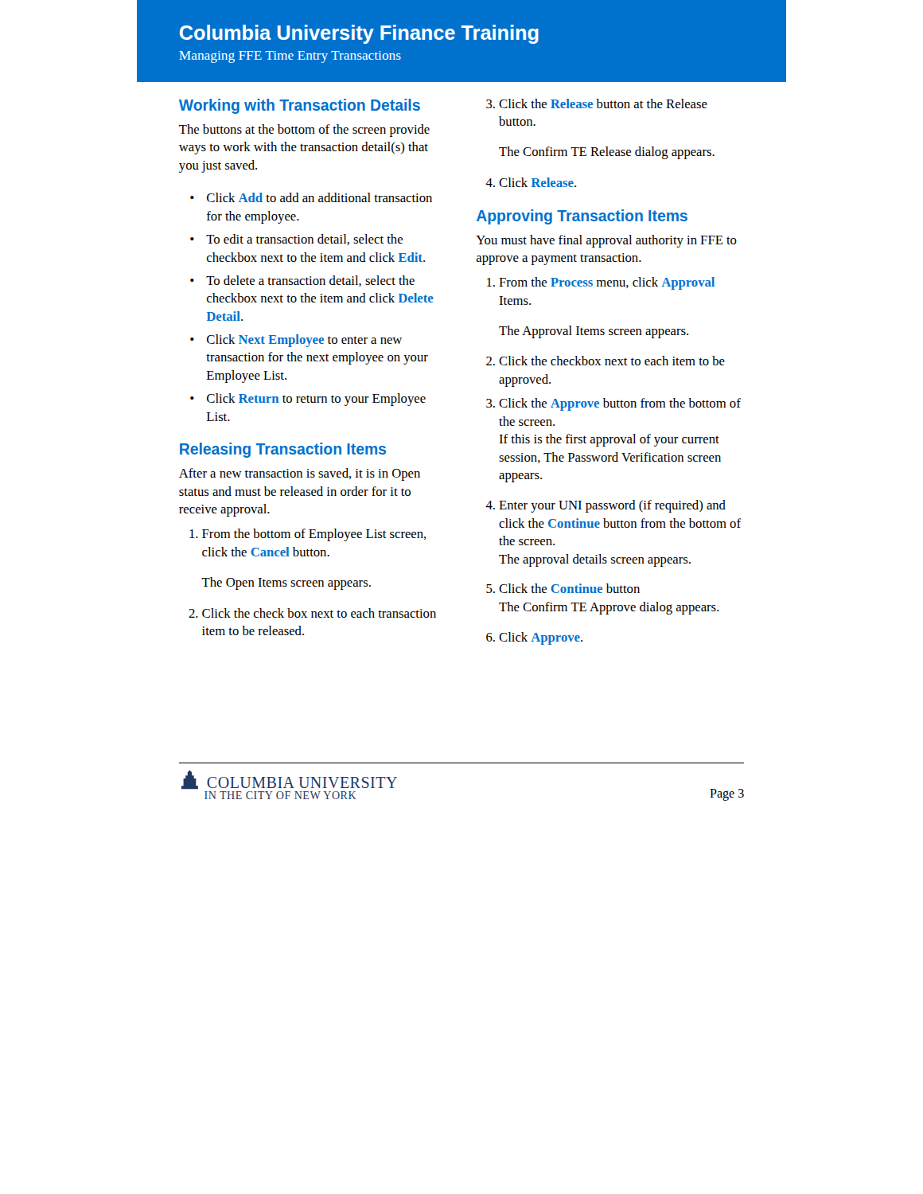Columbia University Finance Training
Managing FFE Time Entry Transactions
Working with Transaction Details
The buttons at the bottom of the screen provide ways to work with the transaction detail(s) that you just saved.
Click Add to add an additional transaction for the employee.
To edit a transaction detail, select the checkbox next to the item and click Edit.
To delete a transaction detail, select the checkbox next to the item and click Delete Detail.
Click Next Employee to enter a new transaction for the next employee on your Employee List.
Click Return to return to your Employee List.
Releasing Transaction Items
After a new transaction is saved, it is in Open status and must be released in order for it to receive approval.
From the bottom of Employee List screen, click the Cancel button.
The Open Items screen appears.
Click the check box next to each transaction item to be released.
Click the Release button at the Release button.
The Confirm TE Release dialog appears.
Click Release.
Approving Transaction Items
You must have final approval authority in FFE to approve a payment transaction.
From the Process menu, click Approval Items.
The Approval Items screen appears.
Click the checkbox next to each item to be approved.
Click the Approve button from the bottom of the screen.
If this is the first approval of your current session, The Password Verification screen appears.
Enter your UNI password (if required) and click the Continue button from the bottom of the screen.
The approval details screen appears.
Click the Continue button
The Confirm TE Approve dialog appears.
Click Approve.
COLUMBIA UNIVERSITY IN THE CITY OF NEW YORK
Page 3